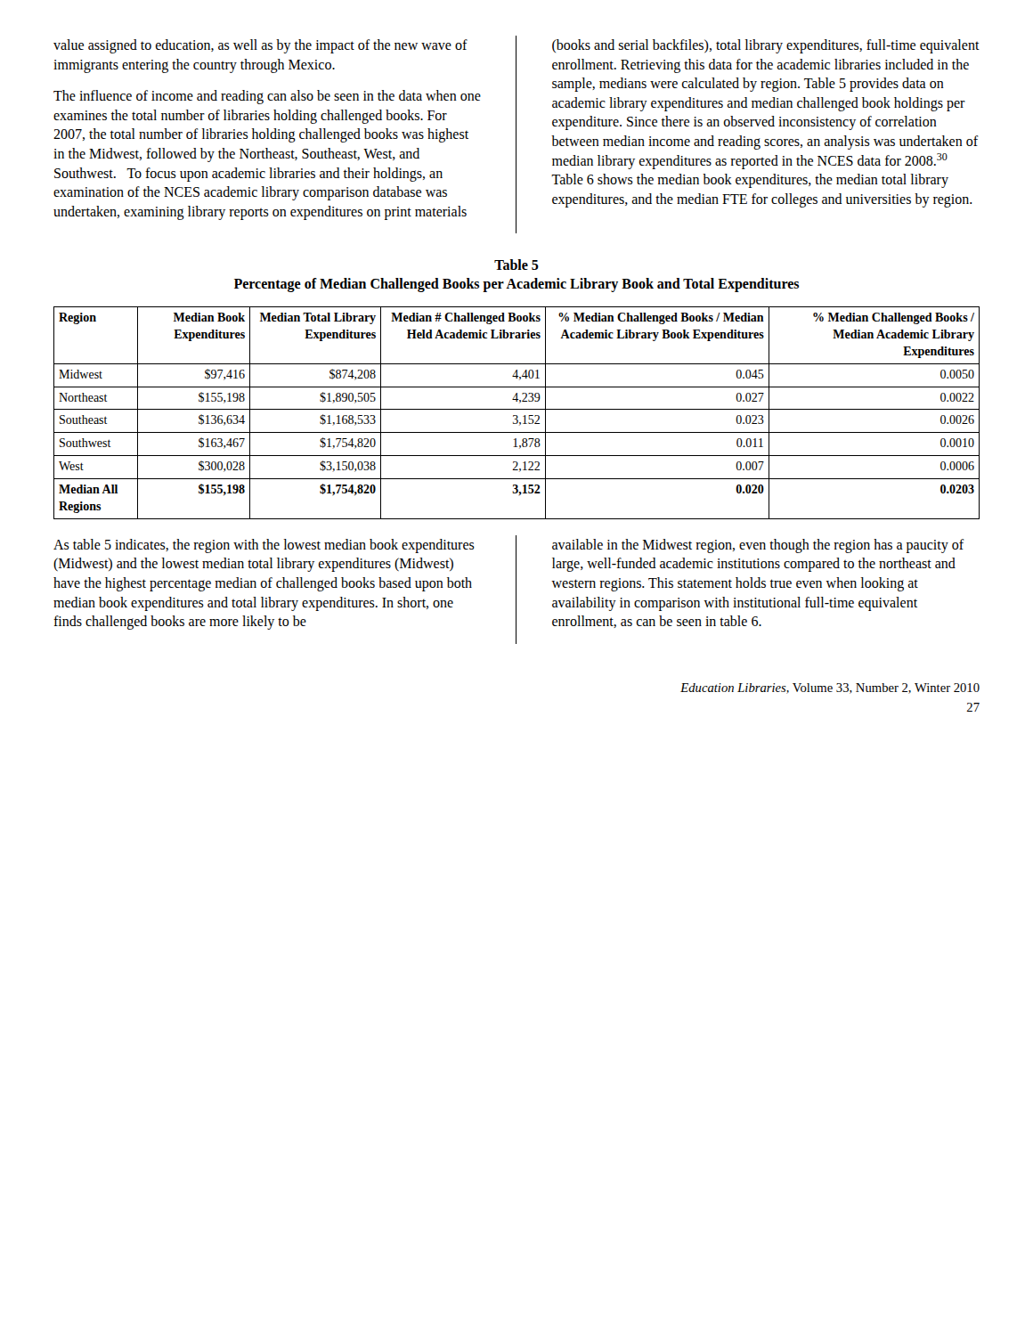value assigned to education, as well as by the impact of the new wave of immigrants entering the country through Mexico.
The influence of income and reading can also be seen in the data when one examines the total number of libraries holding challenged books. For 2007, the total number of libraries holding challenged books was highest in the Midwest, followed by the Northeast, Southeast, West, and Southwest. To focus upon academic libraries and their holdings, an examination of the NCES academic library comparison database was undertaken, examining library reports on expenditures on print materials
(books and serial backfiles), total library expenditures, full-time equivalent enrollment. Retrieving this data for the academic libraries included in the sample, medians were calculated by region. Table 5 provides data on academic library expenditures and median challenged book holdings per expenditure. Since there is an observed inconsistency of correlation between median income and reading scores, an analysis was undertaken of median library expenditures as reported in the NCES data for 2008.30 Table 6 shows the median book expenditures, the median total library expenditures, and the median FTE for colleges and universities by region.
Table 5 Percentage of Median Challenged Books per Academic Library Book and Total Expenditures
| Region | Median Book Expenditures | Median Total Library Expenditures | Median # Challenged Books Held Academic Libraries | % Median Challenged Books / Median Academic Library Book Expenditures | % Median Challenged Books / Median Academic Library Expenditures |
| --- | --- | --- | --- | --- | --- |
| Midwest | $97,416 | $874,208 | 4,401 | 0.045 | 0.0050 |
| Northeast | $155,198 | $1,890,505 | 4,239 | 0.027 | 0.0022 |
| Southeast | $136,634 | $1,168,533 | 3,152 | 0.023 | 0.0026 |
| Southwest | $163,467 | $1,754,820 | 1,878 | 0.011 | 0.0010 |
| West | $300,028 | $3,150,038 | 2,122 | 0.007 | 0.0006 |
| Median All Regions | $155,198 | $1,754,820 | 3,152 | 0.020 | 0.0203 |
As table 5 indicates, the region with the lowest median book expenditures (Midwest) and the lowest median total library expenditures (Midwest) have the highest percentage median of challenged books based upon both median book expenditures and total library expenditures. In short, one finds challenged books are more likely to be
available in the Midwest region, even though the region has a paucity of large, well-funded academic institutions compared to the northeast and western regions. This statement holds true even when looking at availability in comparison with institutional full-time equivalent enrollment, as can be seen in table 6.
Education Libraries, Volume 33, Number 2, Winter 2010 27